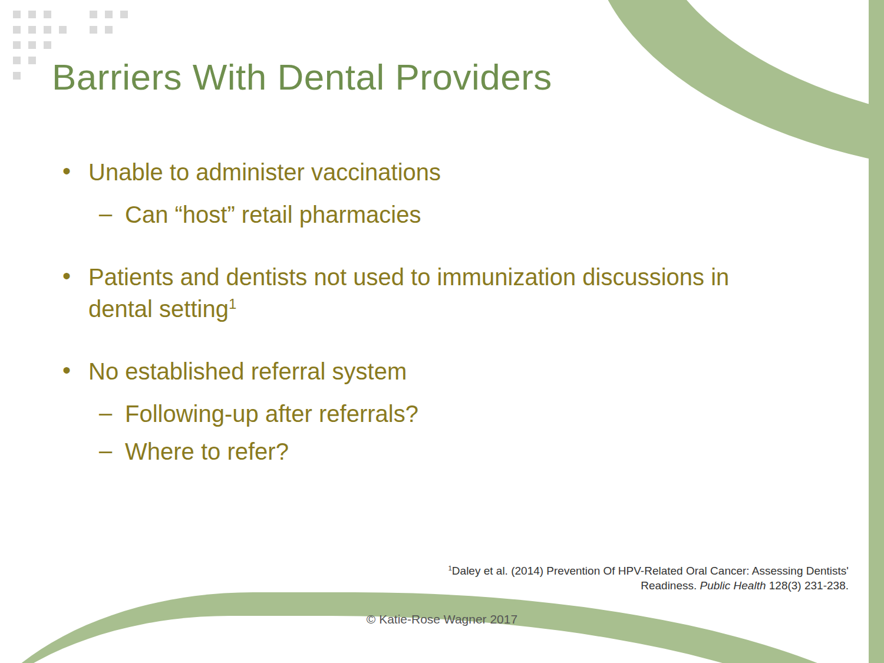Barriers With Dental Providers
Unable to administer vaccinations
Can “host” retail pharmacies
Patients and dentists not used to immunization discussions in dental setting1
No established referral system
Following-up after referrals?
Where to refer?
1Daley et al. (2014) Prevention Of HPV-Related Oral Cancer: Assessing Dentists' Readiness. Public Health 128(3) 231-238.
© Katie-Rose Wagner 2017